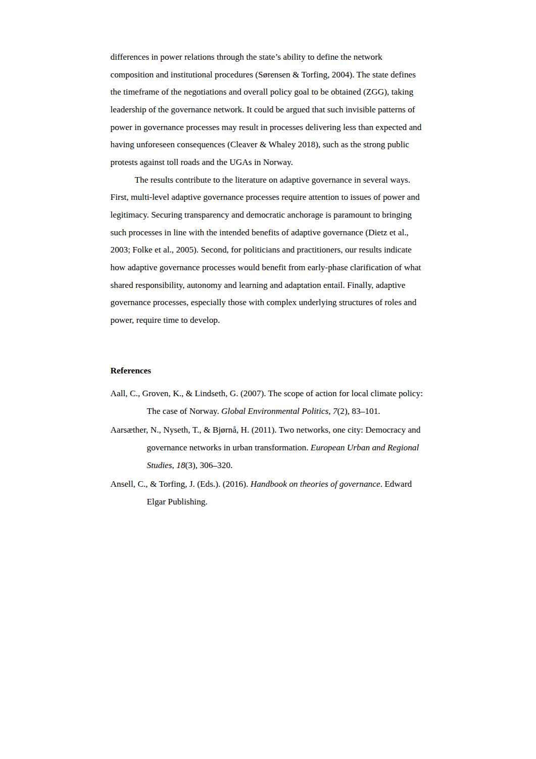differences in power relations through the state’s ability to define the network composition and institutional procedures (Sørensen & Torfing, 2004). The state defines the timeframe of the negotiations and overall policy goal to be obtained (ZGG), taking leadership of the governance network. It could be argued that such invisible patterns of power in governance processes may result in processes delivering less than expected and having unforeseen consequences (Cleaver & Whaley 2018), such as the strong public protests against toll roads and the UGAs in Norway.
The results contribute to the literature on adaptive governance in several ways. First, multi-level adaptive governance processes require attention to issues of power and legitimacy. Securing transparency and democratic anchorage is paramount to bringing such processes in line with the intended benefits of adaptive governance (Dietz et al., 2003; Folke et al., 2005). Second, for politicians and practitioners, our results indicate how adaptive governance processes would benefit from early-phase clarification of what shared responsibility, autonomy and learning and adaptation entail. Finally, adaptive governance processes, especially those with complex underlying structures of roles and power, require time to develop.
References
Aall, C., Groven, K., & Lindseth, G. (2007). The scope of action for local climate policy: The case of Norway. Global Environmental Politics, 7(2), 83–101.
Aarsæther, N., Nyseth, T., & Bjørnå, H. (2011). Two networks, one city: Democracy and governance networks in urban transformation. European Urban and Regional Studies, 18(3), 306–320.
Ansell, C., & Torfing, J. (Eds.). (2016). Handbook on theories of governance. Edward Elgar Publishing.